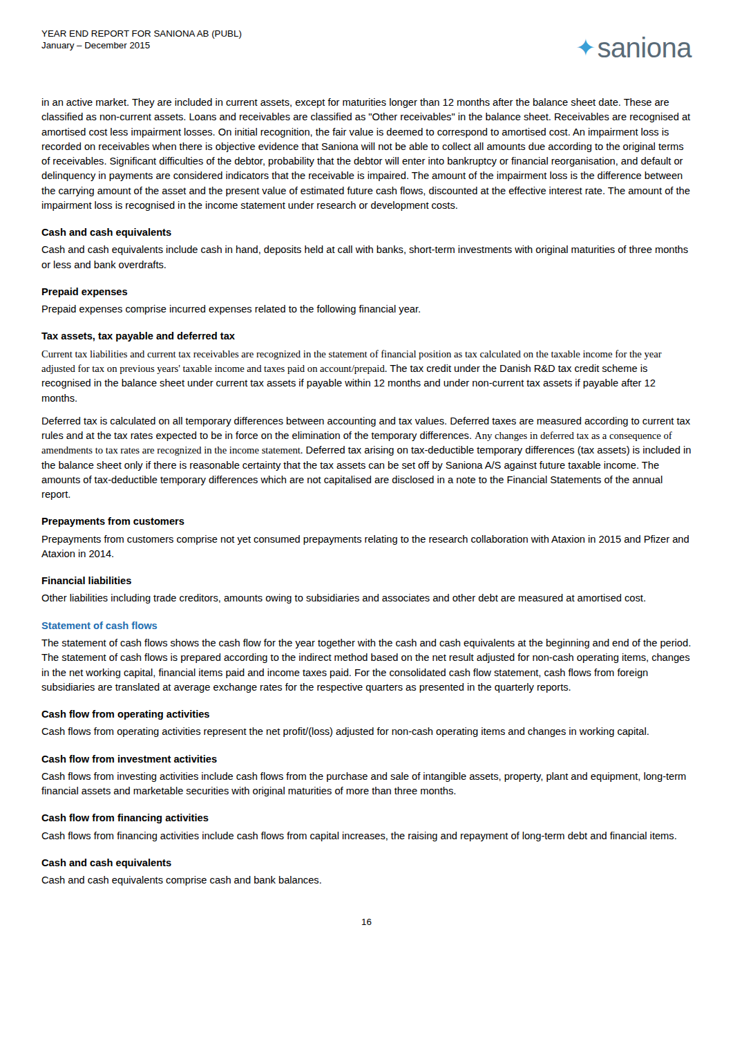YEAR END REPORT FOR SANIONA AB (PUBL)
January – December 2015
✦saniona
in an active market. They are included in current assets, except for maturities longer than 12 months after the balance sheet date. These are classified as non-current assets. Loans and receivables are classified as "Other receivables" in the balance sheet. Receivables are recognised at amortised cost less impairment losses. On initial recognition, the fair value is deemed to correspond to amortised cost. An impairment loss is recorded on receivables when there is objective evidence that Saniona will not be able to collect all amounts due according to the original terms of receivables. Significant difficulties of the debtor, probability that the debtor will enter into bankruptcy or financial reorganisation, and default or delinquency in payments are considered indicators that the receivable is impaired. The amount of the impairment loss is the difference between the carrying amount of the asset and the present value of estimated future cash flows, discounted at the effective interest rate. The amount of the impairment loss is recognised in the income statement under research or development costs.
Cash and cash equivalents
Cash and cash equivalents include cash in hand, deposits held at call with banks, short-term investments with original maturities of three months or less and bank overdrafts.
Prepaid expenses
Prepaid expenses comprise incurred expenses related to the following financial year.
Tax assets, tax payable and deferred tax
Current tax liabilities and current tax receivables are recognized in the statement of financial position as tax calculated on the taxable income for the year adjusted for tax on previous years' taxable income and taxes paid on account/prepaid. The tax credit under the Danish R&D tax credit scheme is recognised in the balance sheet under current tax assets if payable within 12 months and under non-current tax assets if payable after 12 months.
Deferred tax is calculated on all temporary differences between accounting and tax values. Deferred taxes are measured according to current tax rules and at the tax rates expected to be in force on the elimination of the temporary differences. Any changes in deferred tax as a consequence of amendments to tax rates are recognized in the income statement. Deferred tax arising on tax-deductible temporary differences (tax assets) is included in the balance sheet only if there is reasonable certainty that the tax assets can be set off by Saniona A/S against future taxable income. The amounts of tax-deductible temporary differences which are not capitalised are disclosed in a note to the Financial Statements of the annual report.
Prepayments from customers
Prepayments from customers comprise not yet consumed prepayments relating to the research collaboration with Ataxion in 2015 and Pfizer and Ataxion in 2014.
Financial liabilities
Other liabilities including trade creditors, amounts owing to subsidiaries and associates and other debt are measured at amortised cost.
Statement of cash flows
The statement of cash flows shows the cash flow for the year together with the cash and cash equivalents at the beginning and end of the period. The statement of cash flows is prepared according to the indirect method based on the net result adjusted for non-cash operating items, changes in the net working capital, financial items paid and income taxes paid. For the consolidated cash flow statement, cash flows from foreign subsidiaries are translated at average exchange rates for the respective quarters as presented in the quarterly reports.
Cash flow from operating activities
Cash flows from operating activities represent the net profit/(loss) adjusted for non-cash operating items and changes in working capital.
Cash flow from investment activities
Cash flows from investing activities include cash flows from the purchase and sale of intangible assets, property, plant and equipment, long-term financial assets and marketable securities with original maturities of more than three months.
Cash flow from financing activities
Cash flows from financing activities include cash flows from capital increases, the raising and repayment of long-term debt and financial items.
Cash and cash equivalents
Cash and cash equivalents comprise cash and bank balances.
16